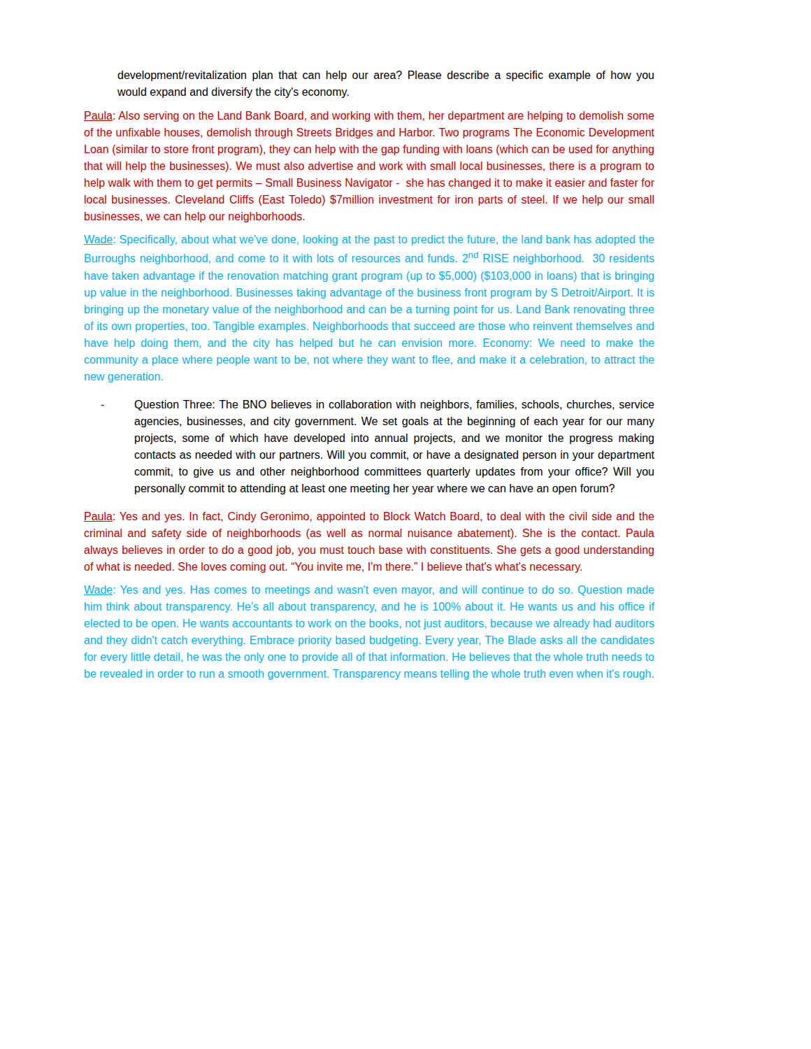development/revitalization plan that can help our area? Please describe a specific example of how you would expand and diversify the city's economy.
Paula: Also serving on the Land Bank Board, and working with them, her department are helping to demolish some of the unfixable houses, demolish through Streets Bridges and Harbor. Two programs The Economic Development Loan (similar to store front program), they can help with the gap funding with loans (which can be used for anything that will help the businesses). We must also advertise and work with small local businesses, there is a program to help walk with them to get permits – Small Business Navigator - she has changed it to make it easier and faster for local businesses. Cleveland Cliffs (East Toledo) $7million investment for iron parts of steel. If we help our small businesses, we can help our neighborhoods.
Wade: Specifically, about what we've done, looking at the past to predict the future, the land bank has adopted the Burroughs neighborhood, and come to it with lots of resources and funds. 2nd RISE neighborhood. 30 residents have taken advantage if the renovation matching grant program (up to $5,000) ($103,000 in loans) that is bringing up value in the neighborhood. Businesses taking advantage of the business front program by S Detroit/Airport. It is bringing up the monetary value of the neighborhood and can be a turning point for us. Land Bank renovating three of its own properties, too. Tangible examples. Neighborhoods that succeed are those who reinvent themselves and have help doing them, and the city has helped but he can envision more. Economy: We need to make the community a place where people want to be, not where they want to flee, and make it a celebration, to attract the new generation.
Question Three: The BNO believes in collaboration with neighbors, families, schools, churches, service agencies, businesses, and city government. We set goals at the beginning of each year for our many projects, some of which have developed into annual projects, and we monitor the progress making contacts as needed with our partners. Will you commit, or have a designated person in your department commit, to give us and other neighborhood committees quarterly updates from your office? Will you personally commit to attending at least one meeting her year where we can have an open forum?
Paula: Yes and yes. In fact, Cindy Geronimo, appointed to Block Watch Board, to deal with the civil side and the criminal and safety side of neighborhoods (as well as normal nuisance abatement). She is the contact. Paula always believes in order to do a good job, you must touch base with constituents. She gets a good understanding of what is needed. She loves coming out. “You invite me, I'm there.” I believe that's what's necessary.
Wade: Yes and yes. Has comes to meetings and wasn't even mayor, and will continue to do so. Question made him think about transparency. He's all about transparency, and he is 100% about it. He wants us and his office if elected to be open. He wants accountants to work on the books, not just auditors, because we already had auditors and they didn't catch everything. Embrace priority based budgeting. Every year, The Blade asks all the candidates for every little detail, he was the only one to provide all of that information. He believes that the whole truth needs to be revealed in order to run a smooth government. Transparency means telling the whole truth even when it's rough.